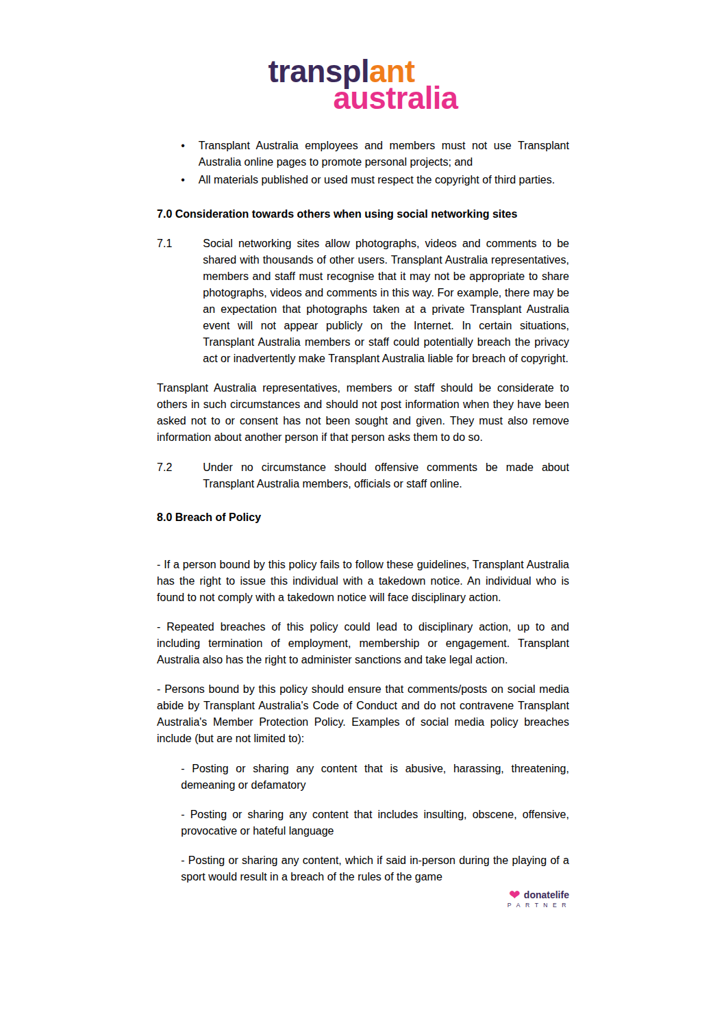transpl ant
australia
Transplant Australia employees and members must not use Transplant Australia online pages to promote personal projects; and
All materials published or used must respect the copyright of third parties.
7.0 Consideration towards others when using social networking sites
7.1
Social networking sites allow photographs, videos and comments to be shared with thousands of other users. Transplant Australia representatives, members and staff must recognise that it may not be appropriate to share photographs, videos and comments in this way. For example, there may be an expectation that photographs taken at a private Transplant Australia event will not appear publicly on the Internet. In certain situations, Transplant Australia members or staff could potentially breach the privacy act or inadvertently make Transplant Australia liable for breach of copyright.
Transplant Australia representatives, members or staff should be considerate to others in such circumstances and should not post information when they have been asked not to or consent has not been sought and given. They must also remove information about another person if that person asks them to do so.
7.2
Under no circumstance should offensive comments be made about Transplant Australia members, officials or staff online.
8.0 Breach of Policy
- If a person bound by this policy fails to follow these guidelines, Transplant Australia has the right to issue this individual with a takedown notice. An individual who is found to not comply with a takedown notice will face disciplinary action.
- Repeated breaches of this policy could lead to disciplinary action, up to and including termination of employment, membership or engagement. Transplant Australia also has the right to administer sanctions and take legal action.
- Persons bound by this policy should ensure that comments/posts on social media abide by Transplant Australia's Code of Conduct and do not contravene Transplant Australia's Member Protection Policy. Examples of social media policy breaches include (but are not limited to):
- Posting or sharing any content that is abusive, harassing, threatening, demeaning or defamatory
- Posting or sharing any content that includes insulting, obscene, offensive, provocative or hateful language
- Posting or sharing any content, which if said in-person during the playing of a sport would result in a breach of the rules of the game
❤ donatelife P A R T N E R